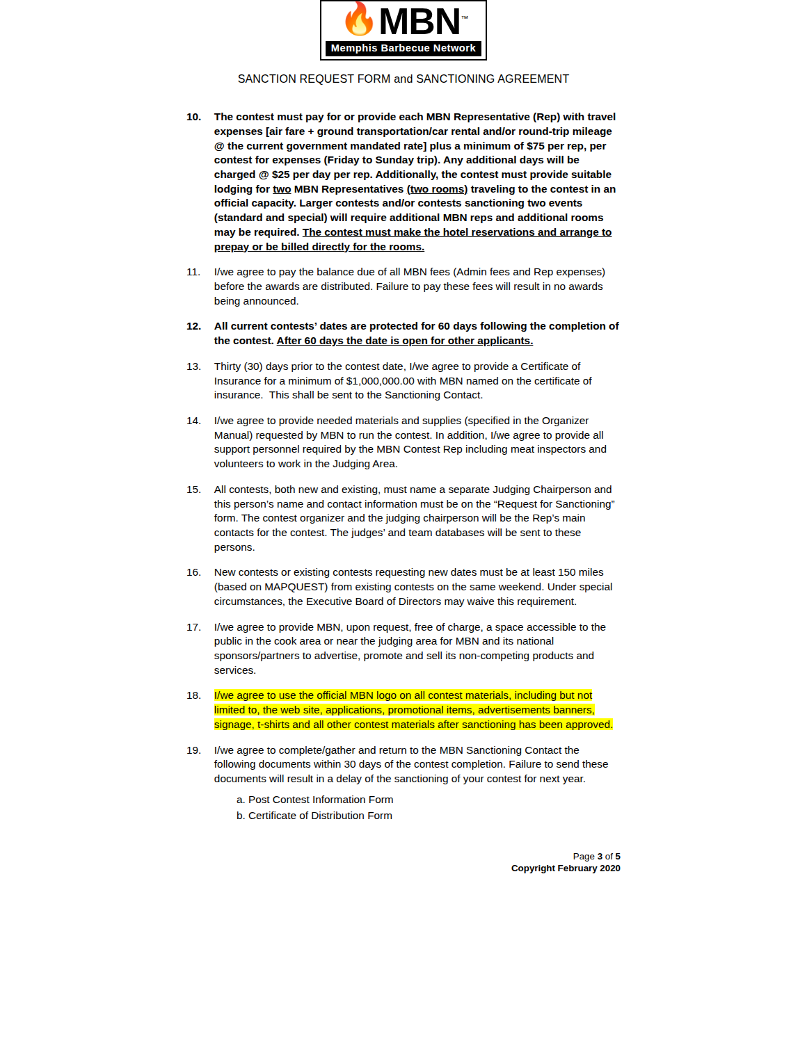🔥MBN™ Memphis Barbecue Network
SANCTION REQUEST FORM and SANCTIONING AGREEMENT
10. The contest must pay for or provide each MBN Representative (Rep) with travel expenses [air fare + ground transportation/car rental and/or round-trip mileage @ the current government mandated rate] plus a minimum of $75 per rep, per contest for expenses (Friday to Sunday trip). Any additional days will be charged @ $25 per day per rep. Additionally, the contest must provide suitable lodging for two MBN Representatives (two rooms) traveling to the contest in an official capacity. Larger contests and/or contests sanctioning two events (standard and special) will require additional MBN reps and additional rooms may be required. The contest must make the hotel reservations and arrange to prepay or be billed directly for the rooms.
11. I/we agree to pay the balance due of all MBN fees (Admin fees and Rep expenses) before the awards are distributed. Failure to pay these fees will result in no awards being announced.
12. All current contests’ dates are protected for 60 days following the completion of the contest. After 60 days the date is open for other applicants.
13. Thirty (30) days prior to the contest date, I/we agree to provide a Certificate of Insurance for a minimum of $1,000,000.00 with MBN named on the certificate of insurance. This shall be sent to the Sanctioning Contact.
14. I/we agree to provide needed materials and supplies (specified in the Organizer Manual) requested by MBN to run the contest. In addition, I/we agree to provide all support personnel required by the MBN Contest Rep including meat inspectors and volunteers to work in the Judging Area.
15. All contests, both new and existing, must name a separate Judging Chairperson and this person’s name and contact information must be on the “Request for Sanctioning” form. The contest organizer and the judging chairperson will be the Rep’s main contacts for the contest. The judges’ and team databases will be sent to these persons.
16. New contests or existing contests requesting new dates must be at least 150 miles (based on MAPQUEST) from existing contests on the same weekend. Under special circumstances, the Executive Board of Directors may waive this requirement.
17. I/we agree to provide MBN, upon request, free of charge, a space accessible to the public in the cook area or near the judging area for MBN and its national sponsors/partners to advertise, promote and sell its non-competing products and services.
18. I/we agree to use the official MBN logo on all contest materials, including but not limited to, the web site, applications, promotional items, advertisements banners, signage, t-shirts and all other contest materials after sanctioning has been approved.
19. I/we agree to complete/gather and return to the MBN Sanctioning Contact the following documents within 30 days of the contest completion. Failure to send these documents will result in a delay of the sanctioning of your contest for next year.
Post Contest Information Form
Certificate of Distribution Form
Page 3 of 5
Copyright February 2020